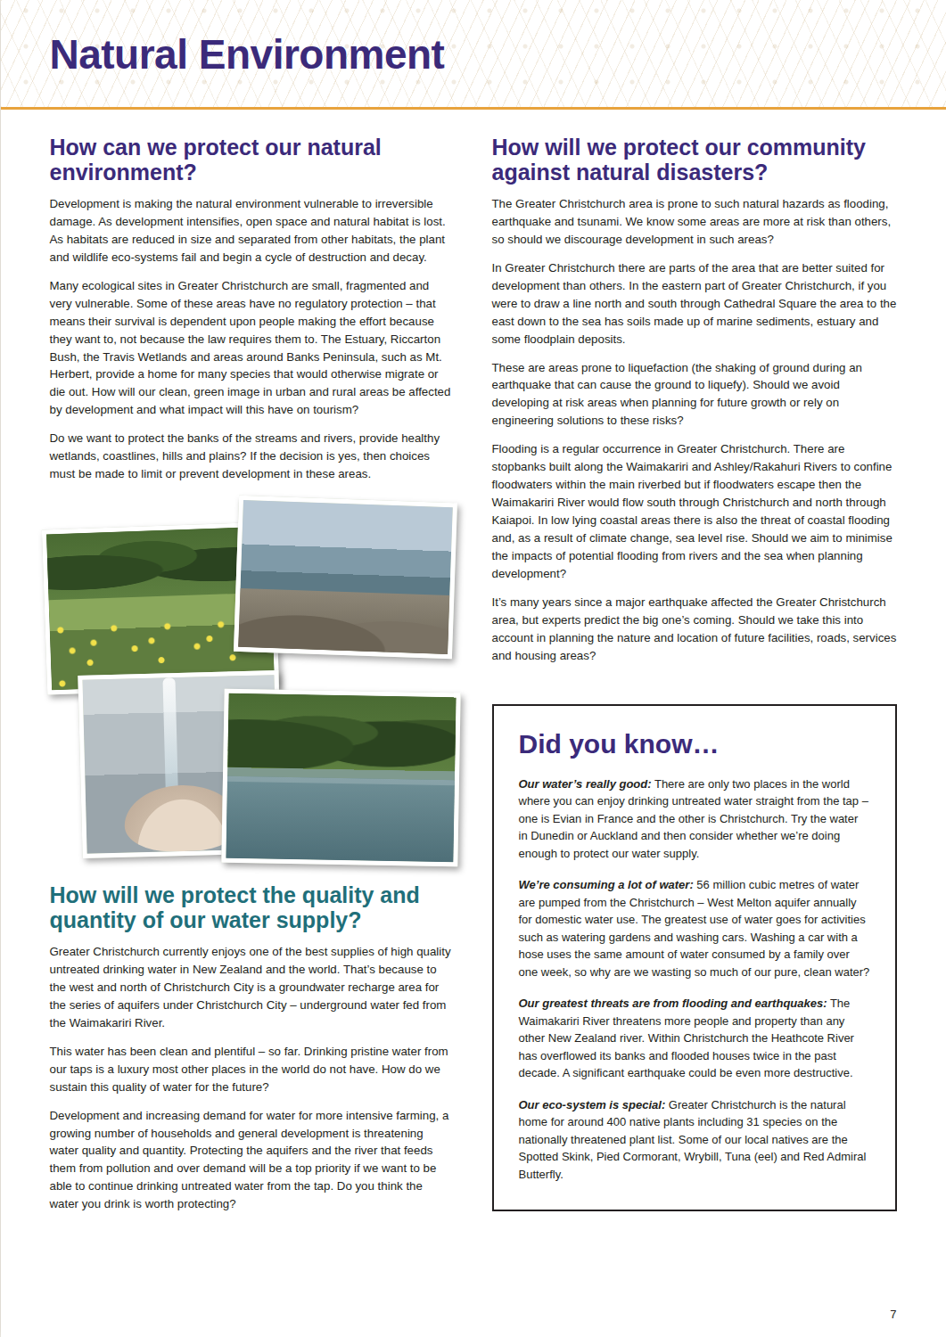Natural Environment
How can we protect our natural environment?
Development is making the natural environment vulnerable to irreversible damage. As development intensifies, open space and natural habitat is lost. As habitats are reduced in size and separated from other habitats, the plant and wildlife eco-systems fail and begin a cycle of destruction and decay.
Many ecological sites in Greater Christchurch are small, fragmented and very vulnerable. Some of these areas have no regulatory protection – that means their survival is dependent upon people making the effort because they want to, not because the law requires them to. The Estuary, Riccarton Bush, the Travis Wetlands and areas around Banks Peninsula, such as Mt. Herbert, provide a home for many species that would otherwise migrate or die out. How will our clean, green image in urban and rural areas be affected by development and what impact will this have on tourism?
Do we want to protect the banks of the streams and rivers, provide healthy wetlands, coastlines, hills and plains? If the decision is yes, then choices must be made to limit or prevent development in these areas.
How will we protect the quality and quantity of our water supply?
Greater Christchurch currently enjoys one of the best supplies of high quality untreated drinking water in New Zealand and the world. That’s because to the west and north of Christchurch City is a groundwater recharge area for the series of aquifers under Christchurch City – underground water fed from the Waimakariri River.
This water has been clean and plentiful – so far. Drinking pristine water from our taps is a luxury most other places in the world do not have. How do we sustain this quality of water for the future?
Development and increasing demand for water for more intensive farming, a growing number of households and general development is threatening water quality and quantity. Protecting the aquifers and the river that feeds them from pollution and over demand will be a top priority if we want to be able to continue drinking untreated water from the tap. Do you think the water you drink is worth protecting?
How will we protect our community against natural disasters?
The Greater Christchurch area is prone to such natural hazards as flooding, earthquake and tsunami. We know some areas are more at risk than others, so should we discourage development in such areas?
In Greater Christchurch there are parts of the area that are better suited for development than others. In the eastern part of Greater Christchurch, if you were to draw a line north and south through Cathedral Square the area to the east down to the sea has soils made up of marine sediments, estuary and some floodplain deposits.
These are areas prone to liquefaction (the shaking of ground during an earthquake that can cause the ground to liquefy). Should we avoid developing at risk areas when planning for future growth or rely on engineering solutions to these risks?
Flooding is a regular occurrence in Greater Christchurch. There are stopbanks built along the Waimakariri and Ashley/Rakahuri Rivers to confine floodwaters within the main riverbed but if floodwaters escape then the Waimakariri River would flow south through Christchurch and north through Kaiapoi. In low lying coastal areas there is also the threat of coastal flooding and, as a result of climate change, sea level rise. Should we aim to minimise the impacts of potential flooding from rivers and the sea when planning development?
It’s many years since a major earthquake affected the Greater Christchurch area, but experts predict the big one’s coming. Should we take this into account in planning the nature and location of future facilities, roads, services and housing areas?
Did you know…
Our water’s really good: There are only two places in the world where you can enjoy drinking untreated water straight from the tap – one is Evian in France and the other is Christchurch. Try the water in Dunedin or Auckland and then consider whether we’re doing enough to protect our water supply.
We’re consuming a lot of water: 56 million cubic metres of water are pumped from the Christchurch – West Melton aquifer annually for domestic water use. The greatest use of water goes for activities such as watering gardens and washing cars. Washing a car with a hose uses the same amount of water consumed by a family over one week, so why are we wasting so much of our pure, clean water?
Our greatest threats are from flooding and earthquakes: The Waimakariri River threatens more people and property than any other New Zealand river. Within Christchurch the Heathcote River has overflowed its banks and flooded houses twice in the past decade. A significant earthquake could be even more destructive.
Our eco-system is special: Greater Christchurch is the natural home for around 400 native plants including 31 species on the nationally threatened plant list. Some of our local natives are the Spotted Skink, Pied Cormorant, Wrybill, Tuna (eel) and Red Admiral Butterfly.
7